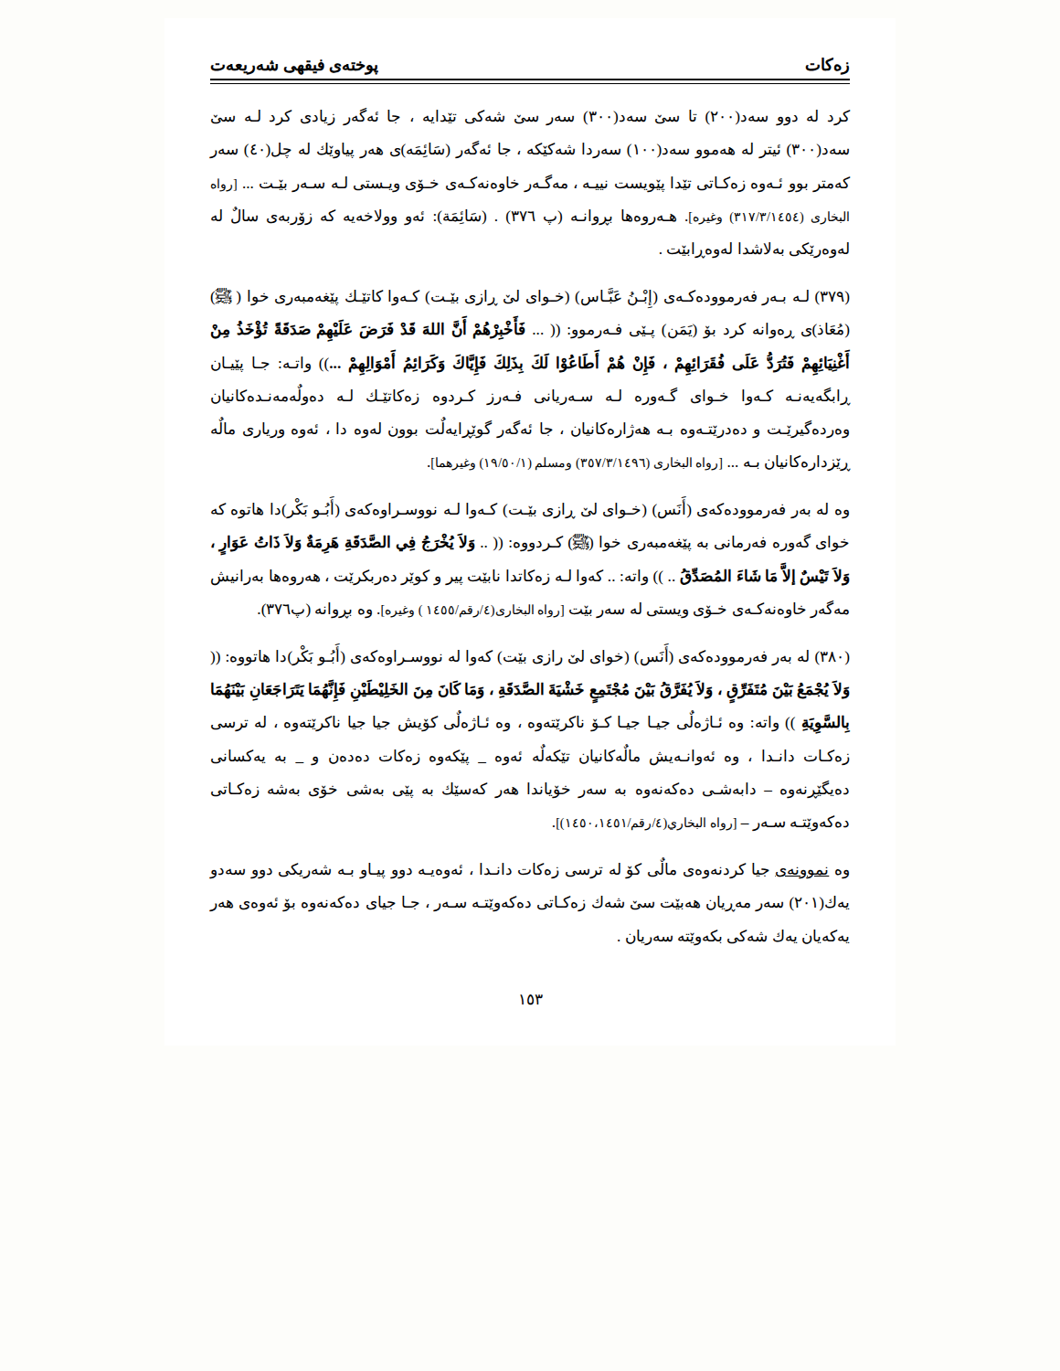زەكات
پوختەى فیقهى شەریعەت
كرد لە دوو سەد(٢٠٠) تا سێ سەد(٣٠٠) سەر سێ شەكى تێدایە ، جا ئەگەر زیادى كرد لـه سێ سەد(٣٠٠) ئیتر لە هەموو سەد(١٠٠) سەردا شەكێكە ، جا ئەگەر (سَائِمَه)ى هەر پیاوێك لە چل(٤٠) سەر كەمتر بوو ئـەوە زەكـاتى تێدا پێویست نییـە ، مەگـەر خاوەنەكـەى خـۆى ویـستى لـه سـەر بێـت ... [رواه البخارى (٣١٧/٣/١٤٥٤) وغیرە]. هـەروەها بڕوانـه (پ ٣٧٦) . (سَائِمَة): ئەو وولاخەیە كە زۆربەى سالٌ لە لەوەرێكى بەلاشدا لەوەڕابێت .
(٣٧٩) لـه بـەر فەرموودەكـەى (إِبْـنُ عَبَّـاس) (خـواى لێ ڕازى بێـت) كـەوا كاتێـك پێغەمبەرى خوا ( ﷺ) (مُعَاذ)ى ڕەوانە كرد بۆ (یَمَن) پـێى فـەرموو: (( ... فَأَخْبِرْهُمْ أَنَّ اللهَ قَدْ فَرَضَ عَلَیْهِمْ صَدَقَةً تُؤْخَذُ مِنْ أَغْنِیَائِهِمْ فَتُرَدُّ عَلَى فُقَرَائِهِمْ ، فَإِنْ هُمْ أَطَاعُوْا لَكَ بِذَلِكَ فَإِیَّاكَ وَكَرَائِمُ أَمْوَالِهِمْ ...)) واتـه: جـا پێیـان ڕابگەیەنـه كـەوا خـواى گـەورە لـه سـەریانى فـەرز كـردوە زەكاتێـك لـه دەولٌەمەنـدەكانیان وەردەگیرێـت و دەدرێتـەوە بـه هەژارەكانیان ، جا ئەگەر گوێڕایەلٌت بوون لەوە دا ، ئەوە وریارى مالٌە ڕێزدارەكانیان بـه ... [رواه البخارى (٣٥٧/٣/١٤٩٦) ومسلم (١٩/٥٠/١) وغیرهما].
وە لە بەر فەرموودەكەى (أَنَس) (خـواى لێ ڕازى بێـت) كـەوا لـه نووسـراوەكەى (أَبُـو بَكْر)دا هاتوە كە خواى گەورە فەرمانى بە پێغەمبەرى خوا (ﷺ) كـردووە: (( .. وَلاَ یُخْرَجُ فِي الصَّدَقَةِ هَرِمَةٌ وَلاَ ذَاتُ عَوَارٍ ، وَلاَ تَیْسٌ إلاَّ مَا شَاءَ المُصَدِّقُ .. )) واتە: .. كەوا لـه زەكاتدا نابێت پیر و كوێر دەربكرێت ، هەروەها بەرانیش مەگەر خاوەنەكـەى خـۆى ویستى لە سەر بێت [رواه البخارى(٤/رقم/١٤٥٥ ) وغیرە]. وە بڕوانە (پ٣٧٦).
(٣٨٠) لە بەر فەرموودەكەى (أَنَس) (خواى لێ رازى بێت) كەوا لە نووسـراوەكەى (أَبُـو بَكْر)دا هاتووە: (( وَلاَ یُجْمَعُ بَیْنَ مُتَفَرِّقٍ ، وَلاَ یُفَرَّقُ بَیْنَ مُجْتَمِعٍ خَشْیَةَ الصَّدَقَةِ ، وَمَا كَانَ مِنَ الخَلِیْطَیْنِ فَإِنَّهُمَا یَتَرَاجَعَانِ بَیْنَهُمَا بِالسَّوِیَةِ )) واتە: وە ئـاژەلٌى جیـا جیـا كـۆ ناكرێتەوە ، وە ئـاژەلٌى كۆیش جیا جیا ناكرێتەوە ، لە ترسى زەكـات دانـدا ، وە ئەوانـەیش مالٌەكانیان تێكەلٌە ئەوە _ پێكەوە زەكات دەدەن و _ بە یەكسانى دەیگێڕنەوە – دابەشـى دەكەنەوە بە سەر خۆیاندا هەر كەسێك بە پێى بەشى خۆى بەشە زەكـاتى دەكەوێتـه سـەر – [رواه البخاري(٤/رقم/١٤٥٠،١٤٥١)].
وە نموونەى جیا كردنەوەى مالٌى كۆ لە ترسى زەكات دانـدا ، ئەوەیـە دوو پیـاو بـه شەریكى دوو سەدو یەك(٢٠١) سەر مەڕیان هەبێت سێ شەك زەكـاتى دەكەوێتـه سـەر ، جـا جیاى دەكەنەوە بۆ ئەوەى هەر یەكەیان یەك شەكى بكەوێتە سەریان .
١٥٣